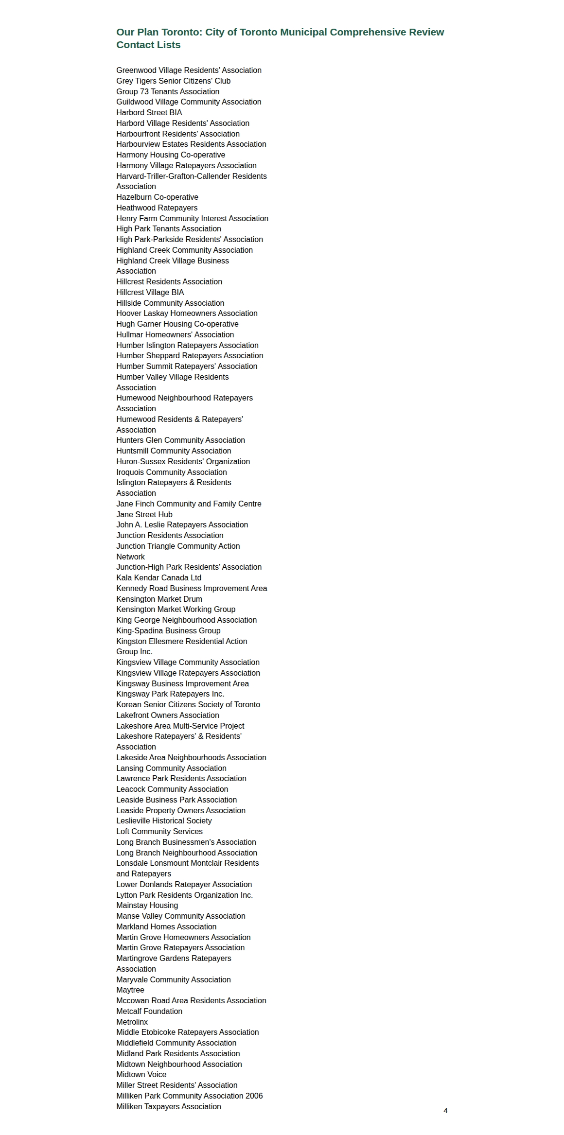Our Plan Toronto: City of Toronto Municipal Comprehensive Review
Contact Lists
Greenwood Village Residents' Association
Grey Tigers Senior Citizens' Club
Group 73 Tenants Association
Guildwood Village Community Association
Harbord Street BIA
Harbord Village Residents' Association
Harbourfront Residents' Association
Harbourview Estates Residents Association
Harmony Housing Co-operative
Harmony Village Ratepayers Association
Harvard-Triller-Grafton-Callender Residents Association
Hazelburn Co-operative
Heathwood Ratepayers
Henry Farm Community Interest Association
High Park Tenants Association
High Park-Parkside Residents' Association
Highland Creek Community Association
Highland Creek Village Business Association
Hillcrest Residents Association
Hillcrest Village BIA
Hillside Community Association
Hoover Laskay Homeowners Association
Hugh Garner Housing Co-operative
Hullmar Homeowners' Association
Humber Islington Ratepayers Association
Humber Sheppard Ratepayers Association
Humber Summit Ratepayers' Association
Humber Valley Village Residents Association
Humewood Neighbourhood Ratepayers Association
Humewood Residents & Ratepayers' Association
Hunters Glen Community Association
Huntsmill Community Association
Huron-Sussex Residents' Organization
Iroquois Community Association
Islington Ratepayers & Residents Association
Jane Finch Community and Family Centre
Jane Street Hub
John A. Leslie Ratepayers Association
Junction Residents Association
Junction Triangle Community Action Network
Junction-High Park Residents' Association
Kala Kendar Canada Ltd
Kennedy Road Business Improvement Area
Kensington Market Drum
Kensington Market Working Group
King George Neighbourhood Association
King-Spadina Business Group
Kingston Ellesmere Residential Action Group Inc.
Kingsview Village Community Association
Kingsview Village Ratepayers Association
Kingsway Business Improvement Area
Kingsway Park Ratepayers Inc.
Korean Senior Citizens Society of Toronto
Lakefront Owners Association
Lakeshore Area Multi-Service Project
Lakeshore Ratepayers' & Residents' Association
Lakeside Area Neighbourhoods Association
Lansing Community Association
Lawrence Park Residents Association
Leacock Community Association
Leaside Business Park Association
Leaside Property Owners Association
Leslieville Historical Society
Loft Community Services
Long Branch Businessmen's Association
Long Branch Neighbourhood Association
Lonsdale Lonsmount Montclair Residents and Ratepayers
Lower Donlands Ratepayer Association
Lytton Park Residents Organization Inc.
Mainstay Housing
Manse Valley Community Association
Markland Homes Association
Martin Grove Homeowners Association
Martin Grove Ratepayers Association
Martingrove Gardens Ratepayers Association
Maryvale Community Association
Maytree
Mccowan Road Area Residents Association
Metcalf Foundation
Metrolinx
Middle Etobicoke Ratepayers Association
Middlefield Community Association
Midland Park Residents Association
Midtown Neighbourhood Association
Midtown Voice
Miller Street Residents' Association
Milliken Park Community Association 2006
Milliken Taxpayers Association
4